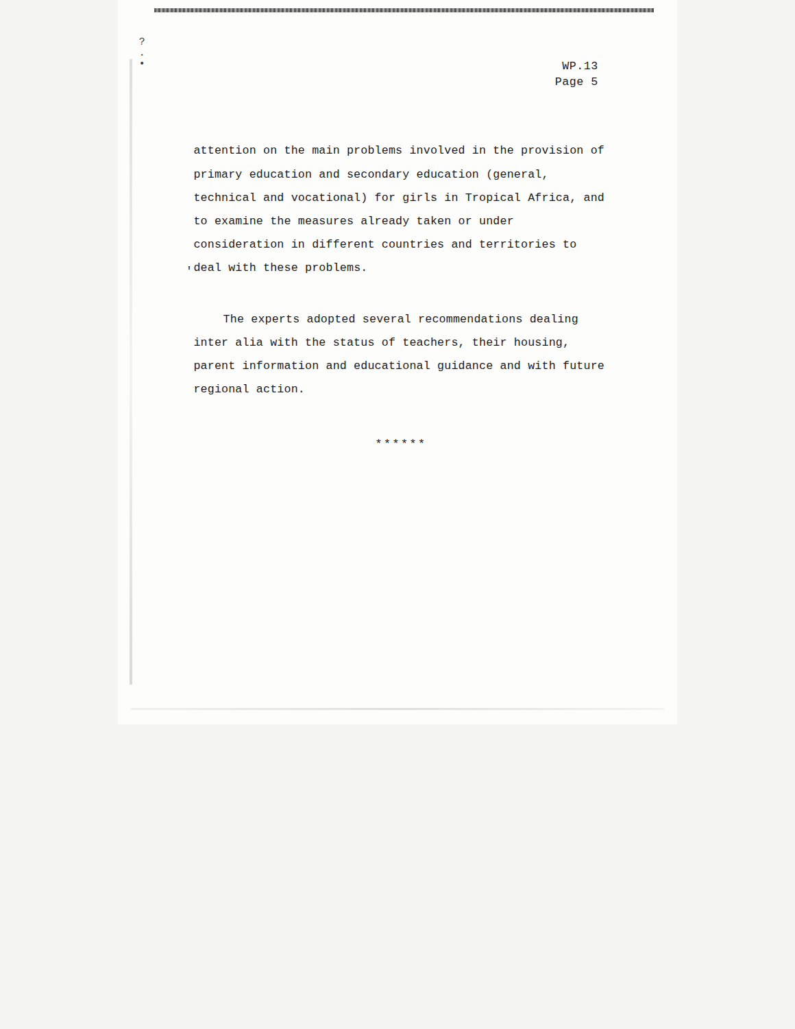? . •
WP.13 Page 5
attention on the main problems involved in the provision of primary education and secondary education (general, technical and vocational) for girls in Tropical Africa, and to examine the measures already taken or under consideration in different countries and territories to deal with these problems.
The experts adopted several recommendations dealing inter alia with the status of teachers, their housing, parent information and educational guidance and with future regional action.
******